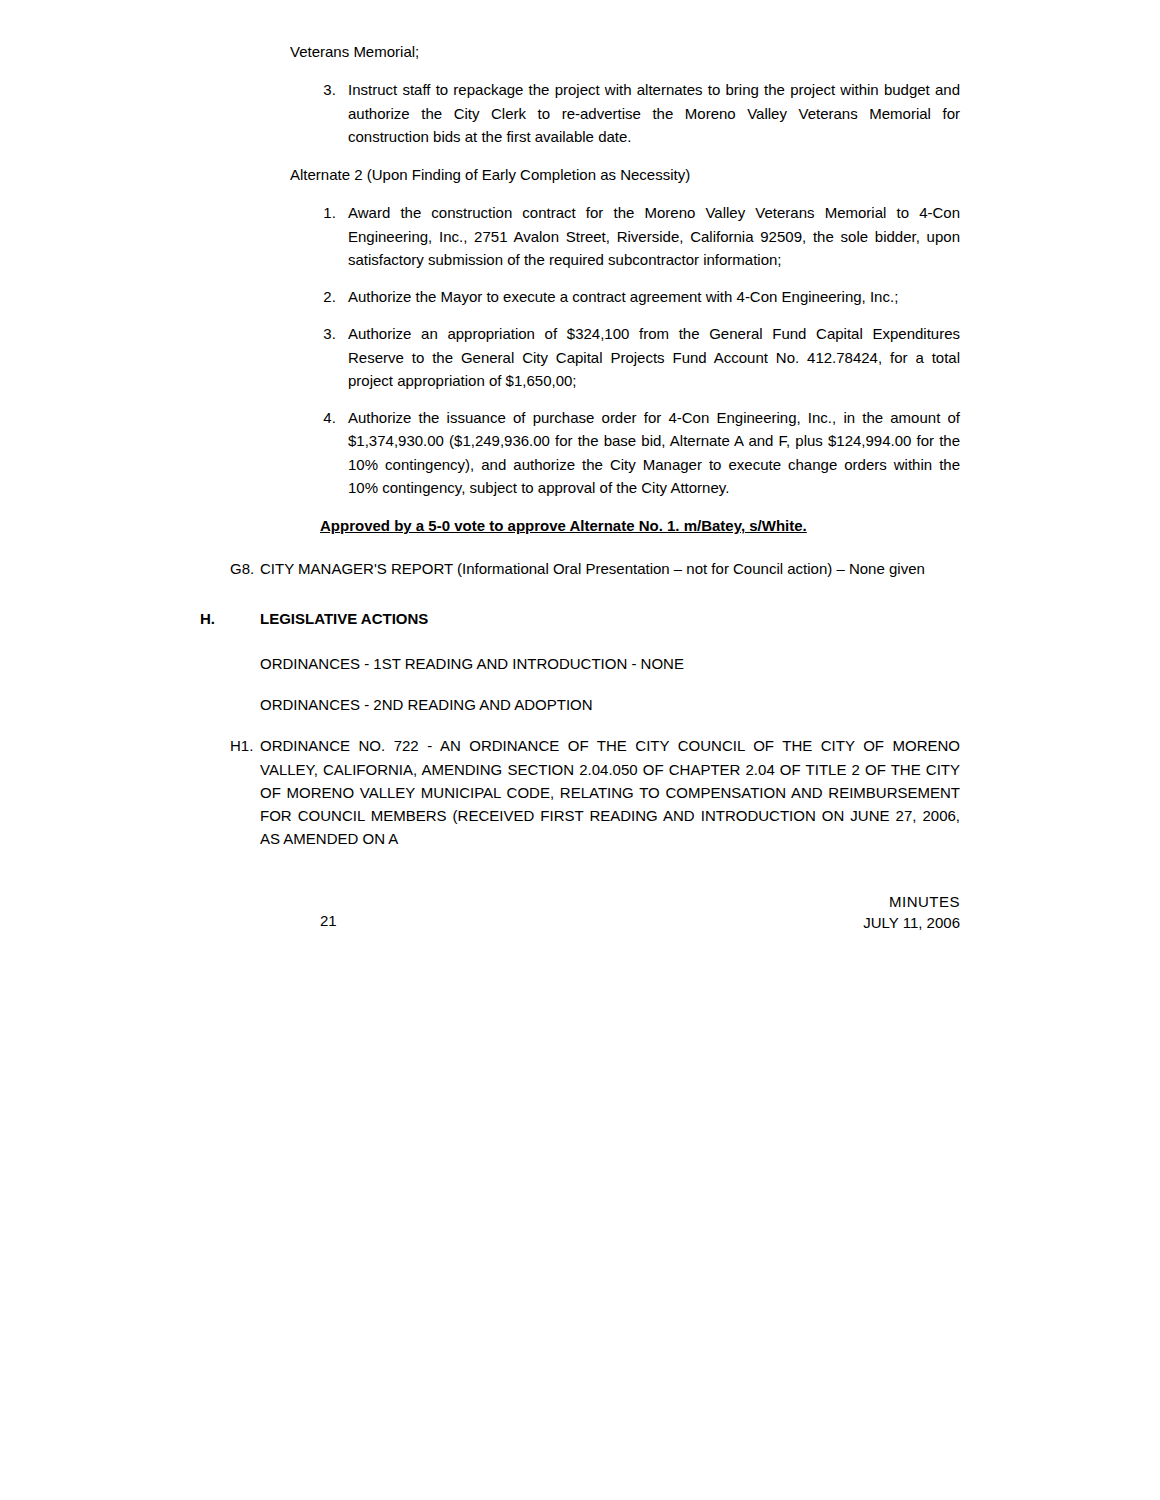Veterans Memorial;
Instruct staff to repackage the project with alternates to bring the project within budget and authorize the City Clerk to re-advertise the Moreno Valley Veterans Memorial for construction bids at the first available date.
Alternate 2 (Upon Finding of Early Completion as Necessity)
Award the construction contract for the Moreno Valley Veterans Memorial to 4-Con Engineering, Inc., 2751 Avalon Street, Riverside, California 92509, the sole bidder, upon satisfactory submission of the required subcontractor information;
Authorize the Mayor to execute a contract agreement with 4-Con Engineering, Inc.;
Authorize an appropriation of $324,100 from the General Fund Capital Expenditures Reserve to the General City Capital Projects Fund Account No. 412.78424, for a total project appropriation of $1,650,00;
Authorize the issuance of purchase order for 4-Con Engineering, Inc., in the amount of $1,374,930.00 ($1,249,936.00 for the base bid, Alternate A and F, plus $124,994.00 for the 10% contingency), and authorize the City Manager to execute change orders within the 10% contingency, subject to approval of the City Attorney.
Approved by a 5-0 vote to approve Alternate No. 1. m/Batey, s/White.
G8.
CITY MANAGER'S REPORT (Informational Oral Presentation – not for Council action) – None given
H.
LEGISLATIVE ACTIONS
ORDINANCES - 1ST READING AND INTRODUCTION - NONE
ORDINANCES - 2ND READING AND ADOPTION
H1.
ORDINANCE NO. 722 - AN ORDINANCE OF THE CITY COUNCIL OF THE CITY OF MORENO VALLEY, CALIFORNIA, AMENDING SECTION 2.04.050 OF CHAPTER 2.04 OF TITLE 2 OF THE CITY OF MORENO VALLEY MUNICIPAL CODE, RELATING TO COMPENSATION AND REIMBURSEMENT FOR COUNCIL MEMBERS (RECEIVED FIRST READING AND INTRODUCTION ON JUNE 27, 2006, AS AMENDED ON A
21
MINUTES
JULY 11, 2006